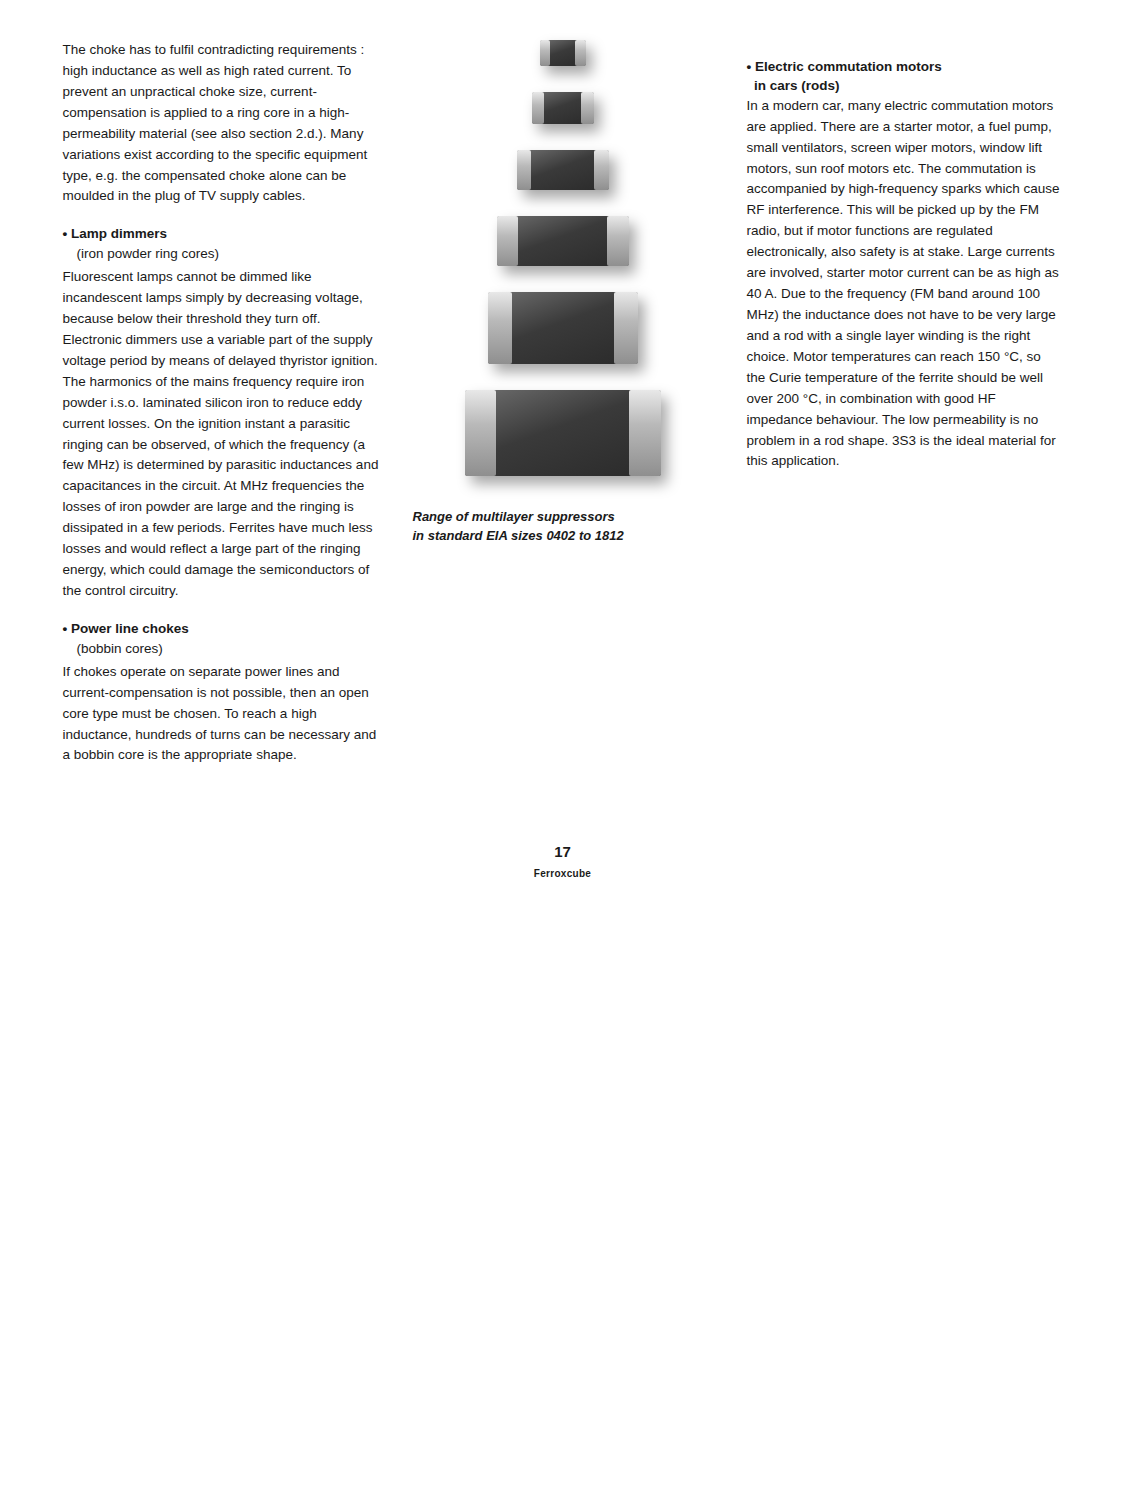The choke has to fulfil contradicting requirements : high inductance as well as high rated current. To prevent an unpractical choke size, current-compensation is applied to a ring core in a high-permeability material (see also section 2.d.). Many variations exist according to the specific equipment type, e.g. the compensated choke alone can be moulded in the plug of TV supply cables.
Lamp dimmers
(iron powder ring cores)
Fluorescent lamps cannot be dimmed like incandescent lamps simply by decreasing voltage, because below their threshold they turn off. Electronic dimmers use a variable part of the supply voltage period by means of delayed thyristor ignition. The harmonics of the mains frequency require iron powder i.s.o. laminated silicon iron to reduce eddy current losses. On the ignition instant a parasitic ringing can be observed, of which the frequency (a few MHz) is determined by parasitic inductances and capacitances in the circuit. At MHz frequencies the losses of iron powder are large and the ringing is dissipated in a few periods. Ferrites have much less losses and would reflect a large part of the ringing energy, which could damage the semiconductors of the control circuitry.
Power line chokes
(bobbin cores)
If chokes operate on separate power lines and current-compensation is not possible, then an open core type must be chosen. To reach a high inductance, hundreds of turns can be necessary and a bobbin core is the appropriate shape.
Range of multilayer suppressors
in standard EIA sizes 0402 to 1812
Electric commutation motors
in cars (rods)
In a modern car, many electric commutation motors are applied. There are a starter motor, a fuel pump, small ventilators, screen wiper motors, window lift motors, sun roof motors etc. The commutation is accompanied by high-frequency sparks which cause RF interference. This will be picked up by the FM radio, but if motor functions are regulated electronically, also safety is at stake. Large currents are involved, starter motor current can be as high as 40 A. Due to the frequency (FM band around 100 MHz) the inductance does not have to be very large and a rod with a single layer winding is the right choice. Motor temperatures can reach 150 °C, so the Curie temperature of the ferrite should be well over 200 °C, in combination with good HF impedance behaviour. The low permeability is no problem in a rod shape. 3S3 is the ideal material for this application.
17 Ferroxcube